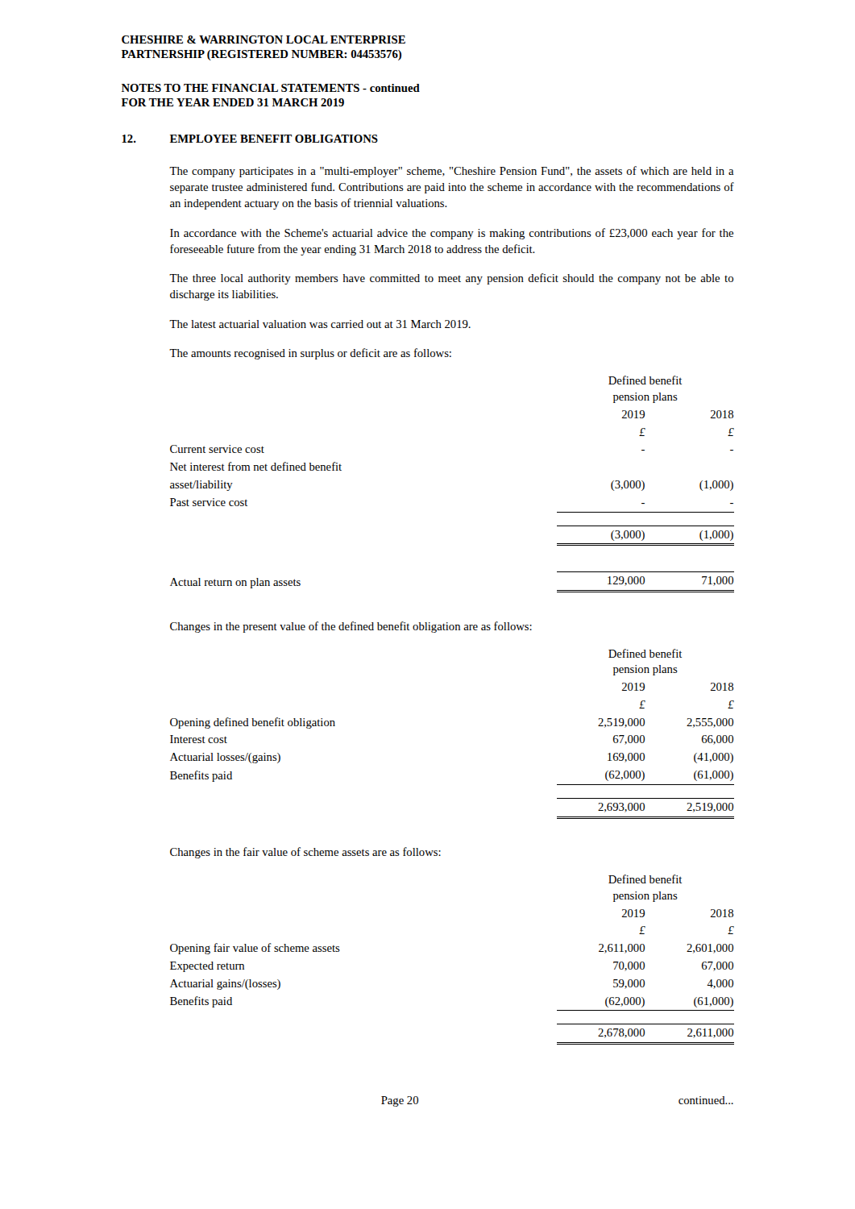CHESHIRE & WARRINGTON LOCAL ENTERPRISE
PARTNERSHIP (REGISTERED NUMBER: 04453576)
NOTES TO THE FINANCIAL STATEMENTS - continued
FOR THE YEAR ENDED 31 MARCH 2019
12.
EMPLOYEE BENEFIT OBLIGATIONS
The company participates in a "multi-employer" scheme, "Cheshire Pension Fund", the assets of which are held in a separate trustee administered fund. Contributions are paid into the scheme in accordance with the recommendations of an independent actuary on the basis of triennial valuations.
In accordance with the Scheme's actuarial advice the company is making contributions of £23,000 each year for the foreseeable future from the year ending 31 March 2018 to address the deficit.
The three local authority members have committed to meet any pension deficit should the company not be able to discharge its liabilities.
The latest actuarial valuation was carried out at 31 March 2019.
The amounts recognised in surplus or deficit are as follows:
| | Defined benefit pension plans |
| | 2019 | 2018 |
| | £ | £ |
| Current service cost | - | - |
| Net interest from net defined benefit | | |
| asset/liability | (3,000) | (1,000) |
| Past service cost | - | - |
| | (3,000) | (1,000) |
| Actual return on plan assets | 129,000 | 71,000 |
Changes in the present value of the defined benefit obligation are as follows:
| | Defined benefit pension plans |
| | 2019 | 2018 |
| | £ | £ |
| Opening defined benefit obligation | 2,519,000 | 2,555,000 |
| Interest cost | 67,000 | 66,000 |
| Actuarial losses/(gains) | 169,000 | (41,000) |
| Benefits paid | (62,000) | (61,000) |
| | 2,693,000 | 2,519,000 |
Changes in the fair value of scheme assets are as follows:
| | Defined benefit pension plans |
| | 2019 | 2018 |
| | £ | £ |
| Opening fair value of scheme assets | 2,611,000 | 2,601,000 |
| Expected return | 70,000 | 67,000 |
| Actuarial gains/(losses) | 59,000 | 4,000 |
| Benefits paid | (62,000) | (61,000) |
| | 2,678,000 | 2,611,000 |
Page 20
continued...